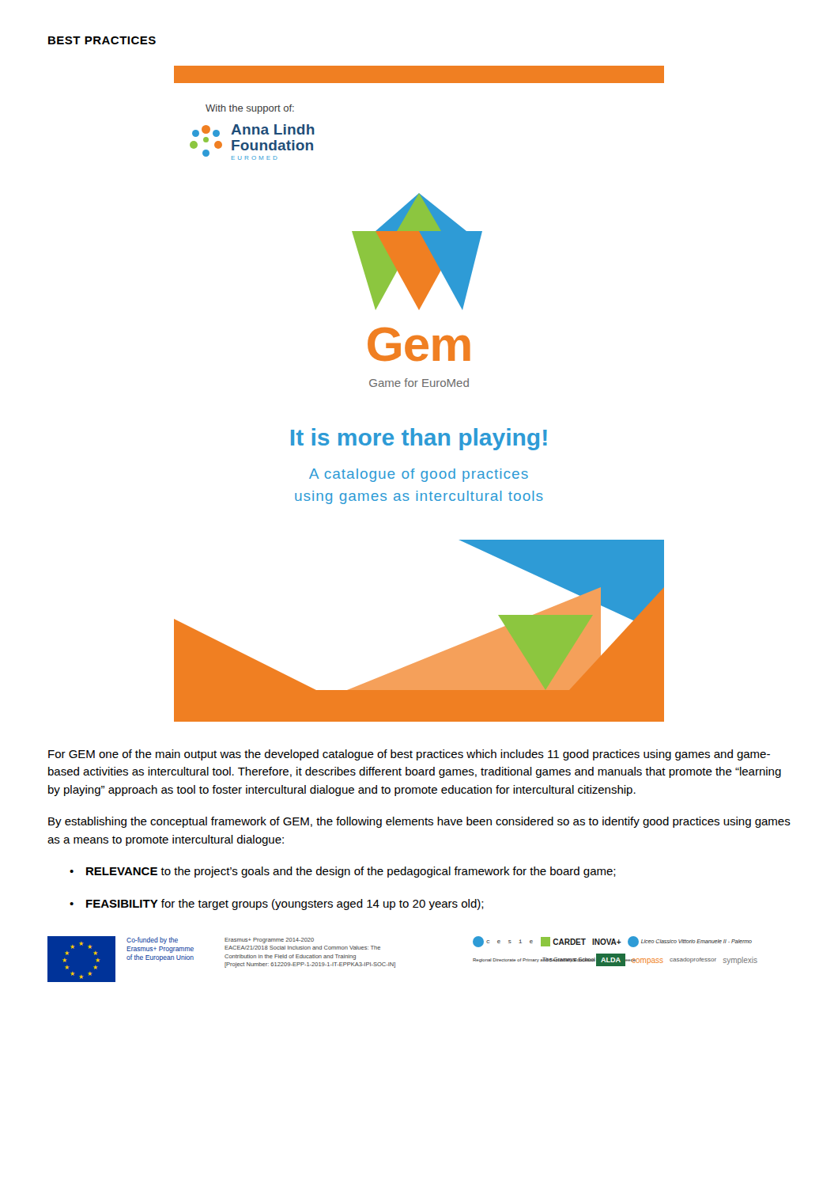BEST PRACTICES
With the support of:
Anna Lindh
Foundation
EUROMED
Gem
Game for EuroMed
It is more than playing!
A catalogue of good practices
using games as intercultural tools
For GEM one of the main output was the developed catalogue of best practices which includes 11 good practices using games and game-based activities as intercultural tool. Therefore, it describes different board games, traditional games and manuals that promote the “learning by playing” approach as tool to foster intercultural dialogue and to promote education for intercultural citizenship.
By establishing the conceptual framework of GEM, the following elements have been considered so as to identify good practices using games as a means to promote intercultural dialogue:
RELEVANCE to the project’s goals and the design of the pedagogical framework for the board game;
FEASIBILITY for the target groups (youngsters aged 14 up to 20 years old);
★ ★ ★ ★ ★ ★ ★ ★ ★ ★ ★ ★
Co-funded by the
Erasmus+ Programme
of the European Union
Erasmus+ Programme 2014-2020
EACEA/21/2018 Social Inclusion and Common Values: The
Contribution in the Field of Education and Training
[Project Number: 612209-EPP-1-2019-1-IT-EPPKA3-IPI-SOC-IN]
c e s i e CARDET INOVA+ Liceo Classico Vittorio Emanuele II - Palermo Regional Directorate of Primary and Secondary Education of Western Greece The Grammar School Nicosia ALDA compass casadoprofessor symplexis